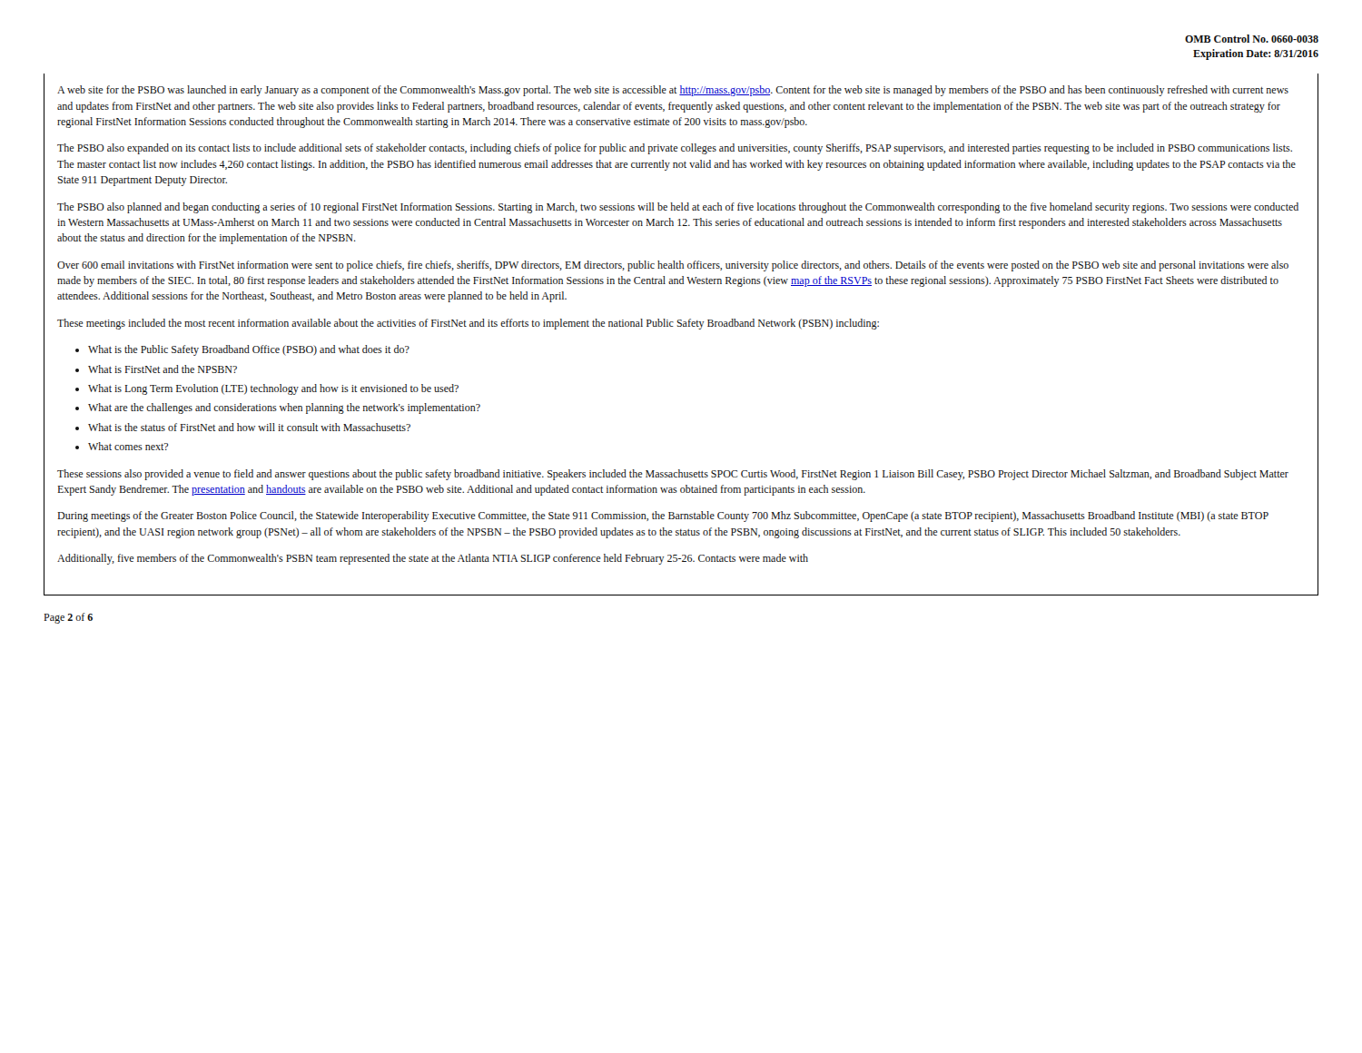OMB Control No. 0660-0038
Expiration Date: 8/31/2016
A web site for the PSBO was launched in early January as a component of the Commonwealth's Mass.gov portal. The web site is accessible at http://mass.gov/psbo. Content for the web site is managed by members of the PSBO and has been continuously refreshed with current news and updates from FirstNet and other partners. The web site also provides links to Federal partners, broadband resources, calendar of events, frequently asked questions, and other content relevant to the implementation of the PSBN. The web site was part of the outreach strategy for regional FirstNet Information Sessions conducted throughout the Commonwealth starting in March 2014. There was a conservative estimate of 200 visits to mass.gov/psbo.
The PSBO also expanded on its contact lists to include additional sets of stakeholder contacts, including chiefs of police for public and private colleges and universities, county Sheriffs, PSAP supervisors, and interested parties requesting to be included in PSBO communications lists. The master contact list now includes 4,260 contact listings. In addition, the PSBO has identified numerous email addresses that are currently not valid and has worked with key resources on obtaining updated information where available, including updates to the PSAP contacts via the State 911 Department Deputy Director.
The PSBO also planned and began conducting a series of 10 regional FirstNet Information Sessions. Starting in March, two sessions will be held at each of five locations throughout the Commonwealth corresponding to the five homeland security regions. Two sessions were conducted in Western Massachusetts at UMass-Amherst on March 11 and two sessions were conducted in Central Massachusetts in Worcester on March 12. This series of educational and outreach sessions is intended to inform first responders and interested stakeholders across Massachusetts about the status and direction for the implementation of the NPSBN.
Over 600 email invitations with FirstNet information were sent to police chiefs, fire chiefs, sheriffs, DPW directors, EM directors, public health officers, university police directors, and others. Details of the events were posted on the PSBO web site and personal invitations were also made by members of the SIEC. In total, 80 first response leaders and stakeholders attended the FirstNet Information Sessions in the Central and Western Regions (view map of the RSVPs to these regional sessions). Approximately 75 PSBO FirstNet Fact Sheets were distributed to attendees. Additional sessions for the Northeast, Southeast, and Metro Boston areas were planned to be held in April.
These meetings included the most recent information available about the activities of FirstNet and its efforts to implement the national Public Safety Broadband Network (PSBN) including:
What is the Public Safety Broadband Office (PSBO) and what does it do?
What is FirstNet and the NPSBN?
What is Long Term Evolution (LTE) technology and how is it envisioned to be used?
What are the challenges and considerations when planning the network's implementation?
What is the status of FirstNet and how will it consult with Massachusetts?
What comes next?
These sessions also provided a venue to field and answer questions about the public safety broadband initiative. Speakers included the Massachusetts SPOC Curtis Wood, FirstNet Region 1 Liaison Bill Casey, PSBO Project Director Michael Saltzman, and Broadband Subject Matter Expert Sandy Bendremer. The presentation and handouts are available on the PSBO web site. Additional and updated contact information was obtained from participants in each session.
During meetings of the Greater Boston Police Council, the Statewide Interoperability Executive Committee, the State 911 Commission, the Barnstable County 700 Mhz Subcommittee, OpenCape (a state BTOP recipient), Massachusetts Broadband Institute (MBI) (a state BTOP recipient), and the UASI region network group (PSNet) – all of whom are stakeholders of the NPSBN – the PSBO provided updates as to the status of the PSBN, ongoing discussions at FirstNet, and the current status of SLIGP. This included 50 stakeholders.
Additionally, five members of the Commonwealth's PSBN team represented the state at the Atlanta NTIA SLIGP conference held February 25-26. Contacts were made with
Page 2 of 6